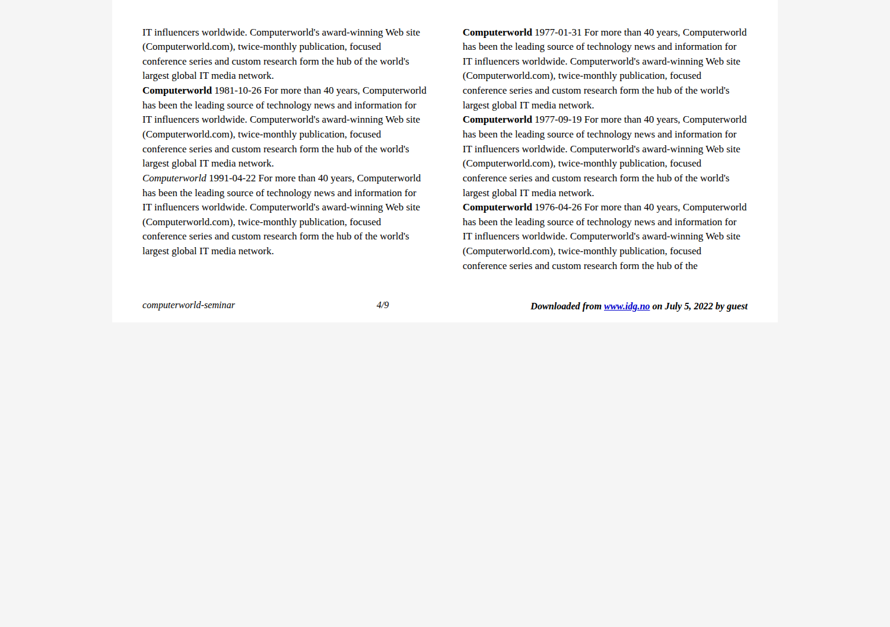IT influencers worldwide. Computerworld's award-winning Web site (Computerworld.com), twice-monthly publication, focused conference series and custom research form the hub of the world's largest global IT media network.
Computerworld 1981-10-26 For more than 40 years, Computerworld has been the leading source of technology news and information for IT influencers worldwide. Computerworld's award-winning Web site (Computerworld.com), twice-monthly publication, focused conference series and custom research form the hub of the world's largest global IT media network.
Computerworld 1991-04-22 For more than 40 years, Computerworld has been the leading source of technology news and information for IT influencers worldwide. Computerworld's award-winning Web site (Computerworld.com), twice-monthly publication, focused conference series and custom research form the hub of the world's largest global IT media network.
Computerworld 1977-01-31 For more than 40 years, Computerworld has been the leading source of technology news and information for IT influencers worldwide. Computerworld's award-winning Web site (Computerworld.com), twice-monthly publication, focused conference series and custom research form the hub of the world's largest global IT media network.
Computerworld 1977-09-19 For more than 40 years, Computerworld has been the leading source of technology news and information for IT influencers worldwide. Computerworld's award-winning Web site (Computerworld.com), twice-monthly publication, focused conference series and custom research form the hub of the world's largest global IT media network.
Computerworld 1976-04-26 For more than 40 years, Computerworld has been the leading source of technology news and information for IT influencers worldwide. Computerworld's award-winning Web site (Computerworld.com), twice-monthly publication, focused conference series and custom research form the hub of the
computerworld-seminar
4/9
Downloaded from www.idg.no on July 5, 2022 by guest